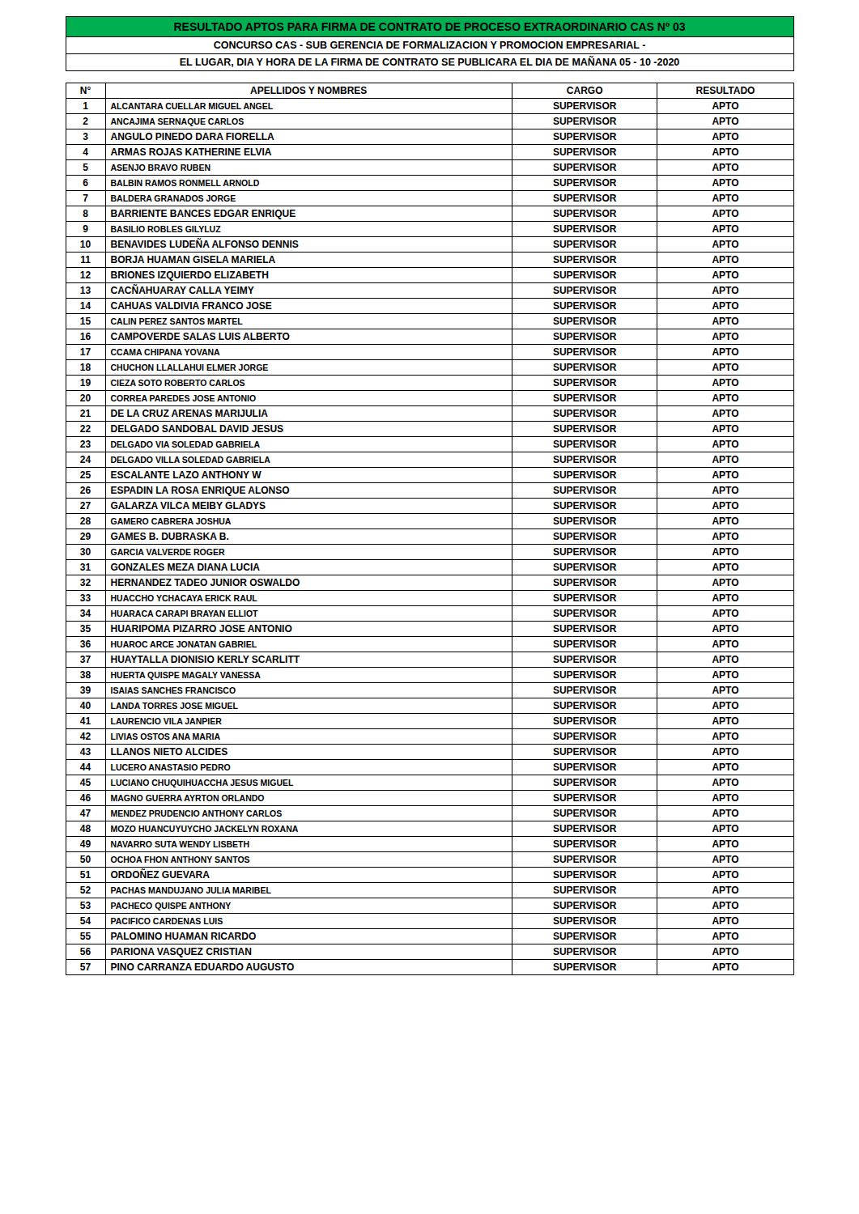| RESULTADO APTOS PARA FIRMA DE CONTRATO DE PROCESO EXTRAORDINARIO CAS Nº 03 |
| CONCURSO CAS - SUB GERENCIA DE FORMALIZACION Y PROMOCION EMPRESARIAL - |
| EL LUGAR, DIA Y HORA DE LA FIRMA DE CONTRATO SE PUBLICARA EL DIA DE MAÑANA 05 - 10 -2020 |
| N° | APELLIDOS Y NOMBRES | CARGO | RESULTADO |
| 1 | ALCANTARA CUELLAR MIGUEL ANGEL | SUPERVISOR | APTO |
| 2 | ANCAJIMA SERNAQUE CARLOS | SUPERVISOR | APTO |
| 3 | ANGULO PINEDO DARA FIORELLA | SUPERVISOR | APTO |
| 4 | ARMAS ROJAS KATHERINE ELVIA | SUPERVISOR | APTO |
| 5 | ASENJO BRAVO RUBEN | SUPERVISOR | APTO |
| 6 | BALBIN RAMOS RONMELL ARNOLD | SUPERVISOR | APTO |
| 7 | BALDERA GRANADOS JORGE | SUPERVISOR | APTO |
| 8 | BARRIENTE BANCES EDGAR ENRIQUE | SUPERVISOR | APTO |
| 9 | BASILIO ROBLES GILYLUZ | SUPERVISOR | APTO |
| 10 | BENAVIDES LUDEÑA ALFONSO DENNIS | SUPERVISOR | APTO |
| 11 | BORJA HUAMAN GISELA MARIELA | SUPERVISOR | APTO |
| 12 | BRIONES IZQUIERDO ELIZABETH | SUPERVISOR | APTO |
| 13 | CACÑAHUARAY CALLA YEIMY | SUPERVISOR | APTO |
| 14 | CAHUAS VALDIVIA FRANCO JOSE | SUPERVISOR | APTO |
| 15 | CALIN PEREZ SANTOS MARTEL | SUPERVISOR | APTO |
| 16 | CAMPOVERDE SALAS LUIS ALBERTO | SUPERVISOR | APTO |
| 17 | CCAMA CHIPANA YOVANA | SUPERVISOR | APTO |
| 18 | CHUCHON LLALLAHUI ELMER JORGE | SUPERVISOR | APTO |
| 19 | CIEZA SOTO ROBERTO CARLOS | SUPERVISOR | APTO |
| 20 | CORREA PAREDES JOSE ANTONIO | SUPERVISOR | APTO |
| 21 | DE LA CRUZ ARENAS MARIJULIA | SUPERVISOR | APTO |
| 22 | DELGADO SANDOBAL DAVID JESUS | SUPERVISOR | APTO |
| 23 | DELGADO VIA SOLEDAD GABRIELA | SUPERVISOR | APTO |
| 24 | DELGADO VILLA SOLEDAD GABRIELA | SUPERVISOR | APTO |
| 25 | ESCALANTE LAZO ANTHONY W | SUPERVISOR | APTO |
| 26 | ESPADIN LA ROSA ENRIQUE ALONSO | SUPERVISOR | APTO |
| 27 | GALARZA VILCA MEIBY GLADYS | SUPERVISOR | APTO |
| 28 | GAMERO CABRERA JOSHUA | SUPERVISOR | APTO |
| 29 | GAMES B. DUBRASKA B. | SUPERVISOR | APTO |
| 30 | GARCIA VALVERDE ROGER | SUPERVISOR | APTO |
| 31 | GONZALES MEZA DIANA LUCIA | SUPERVISOR | APTO |
| 32 | HERNANDEZ TADEO JUNIOR OSWALDO | SUPERVISOR | APTO |
| 33 | HUACCHO YCHACAYA ERICK RAUL | SUPERVISOR | APTO |
| 34 | HUARACA CARAPI BRAYAN ELLIOT | SUPERVISOR | APTO |
| 35 | HUARIPOMA PIZARRO JOSE ANTONIO | SUPERVISOR | APTO |
| 36 | HUAROC ARCE JONATAN GABRIEL | SUPERVISOR | APTO |
| 37 | HUAYTALLA DIONISIO KERLY SCARLITT | SUPERVISOR | APTO |
| 38 | HUERTA QUISPE MAGALY VANESSA | SUPERVISOR | APTO |
| 39 | ISAIAS SANCHES FRANCISCO | SUPERVISOR | APTO |
| 40 | LANDA TORRES JOSE MIGUEL | SUPERVISOR | APTO |
| 41 | LAURENCIO VILA JANPIER | SUPERVISOR | APTO |
| 42 | LIVIAS OSTOS ANA MARIA | SUPERVISOR | APTO |
| 43 | LLANOS NIETO ALCIDES | SUPERVISOR | APTO |
| 44 | LUCERO ANASTASIO PEDRO | SUPERVISOR | APTO |
| 45 | LUCIANO CHUQUIHUACCHA JESUS MIGUEL | SUPERVISOR | APTO |
| 46 | MAGNO GUERRA AYRTON ORLANDO | SUPERVISOR | APTO |
| 47 | MENDEZ PRUDENCIO ANTHONY CARLOS | SUPERVISOR | APTO |
| 48 | MOZO HUANCUYUYCHO JACKELYN ROXANA | SUPERVISOR | APTO |
| 49 | NAVARRO SUTA WENDY LISBETH | SUPERVISOR | APTO |
| 50 | OCHOA FHON ANTHONY SANTOS | SUPERVISOR | APTO |
| 51 | ORDOÑEZ GUEVARA | SUPERVISOR | APTO |
| 52 | PACHAS MANDUJANO JULIA MARIBEL | SUPERVISOR | APTO |
| 53 | PACHECO QUISPE ANTHONY | SUPERVISOR | APTO |
| 54 | PACIFICO CARDENAS LUIS | SUPERVISOR | APTO |
| 55 | PALOMINO HUAMAN RICARDO | SUPERVISOR | APTO |
| 56 | PARIONA VASQUEZ CRISTIAN | SUPERVISOR | APTO |
| 57 | PINO CARRANZA EDUARDO AUGUSTO | SUPERVISOR | APTO |